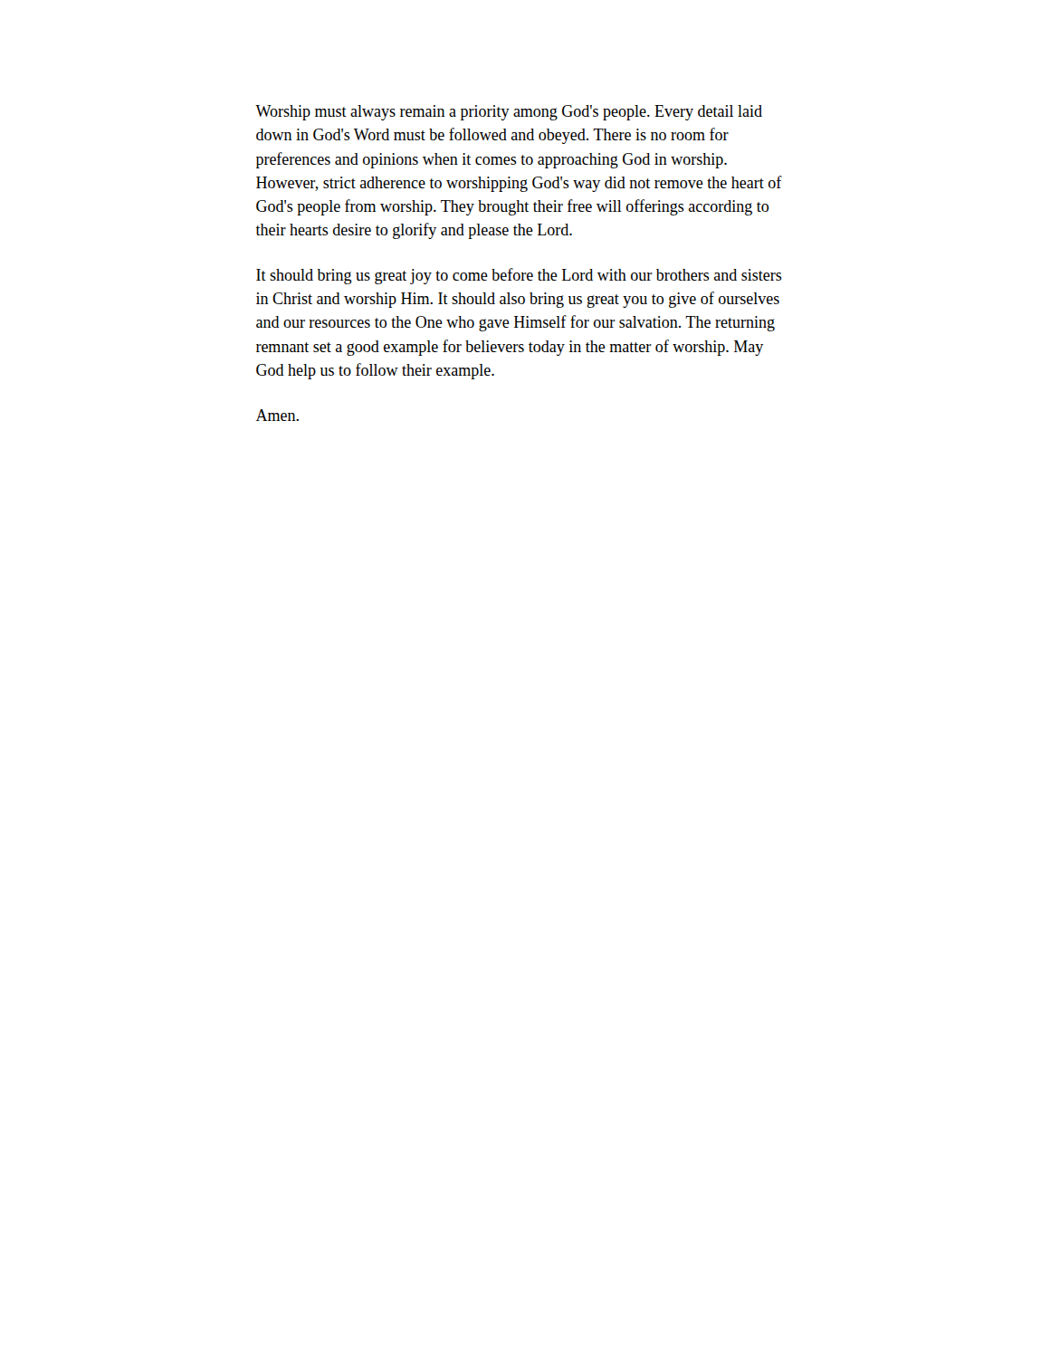Worship must always remain a priority among God's people. Every detail laid down in God's Word must be followed and obeyed. There is no room for preferences and opinions when it comes to approaching God in worship. However, strict adherence to worshipping God's way did not remove the heart of God's people from worship. They brought their free will offerings according to their hearts desire to glorify and please the Lord.
It should bring us great joy to come before the Lord with our brothers and sisters in Christ and worship Him. It should also bring us great you to give of ourselves and our resources to the One who gave Himself for our salvation. The returning remnant set a good example for believers today in the matter of worship. May God help us to follow their example.
Amen.